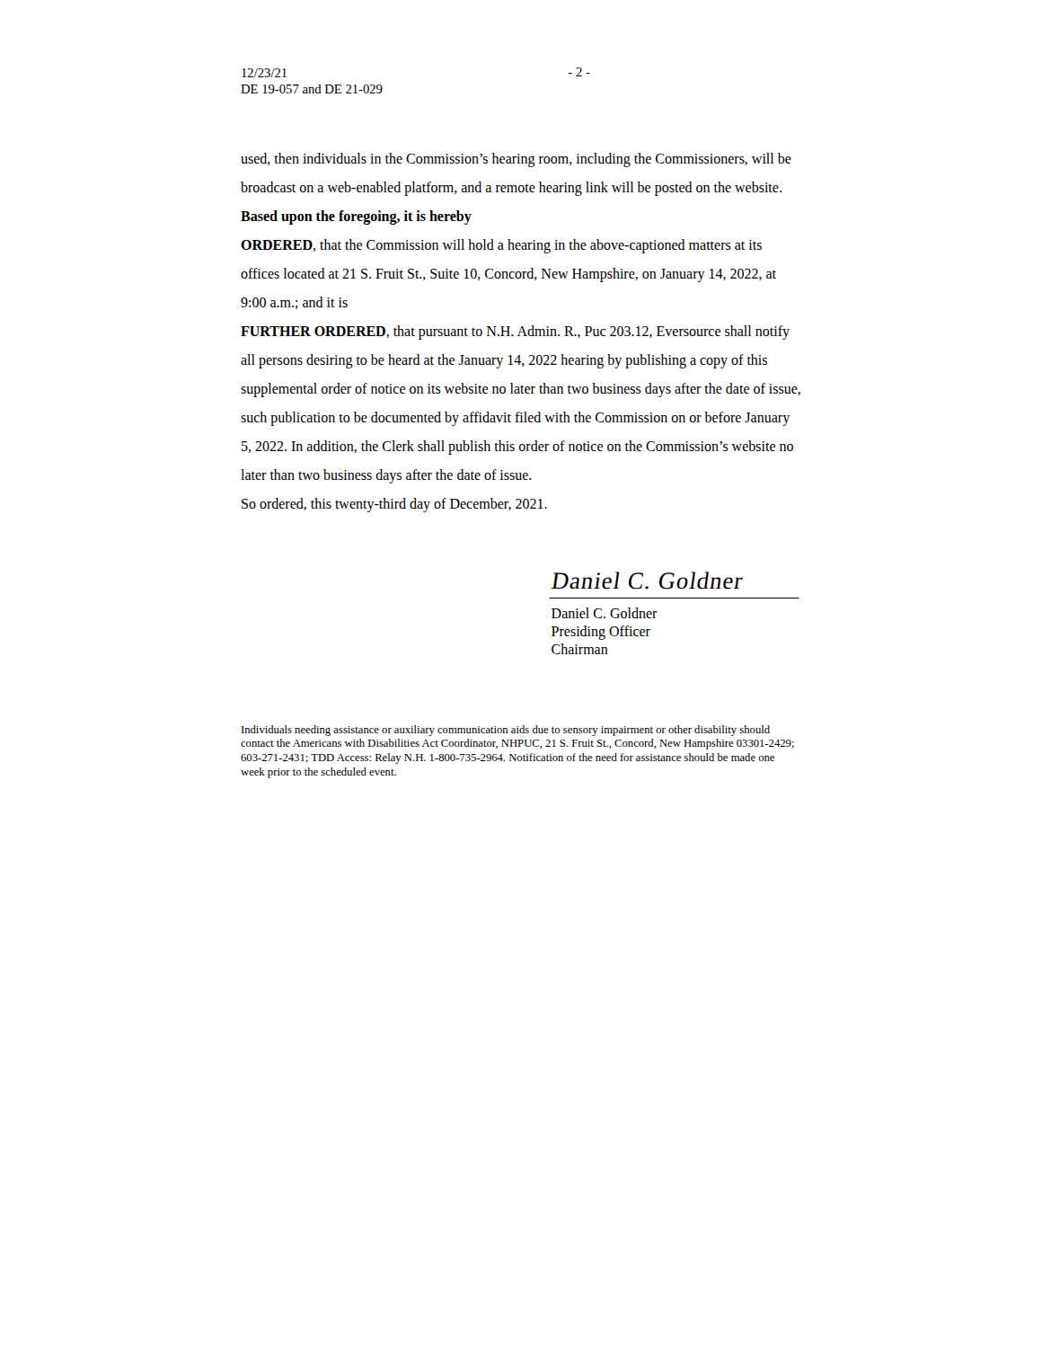12/23/21 DE 19-057 and DE 21-029
- 2 -
used, then individuals in the Commission’s hearing room, including the Commissioners, will be broadcast on a web-enabled platform, and a remote hearing link will be posted on the website.
Based upon the foregoing, it is hereby
ORDERED, that the Commission will hold a hearing in the above-captioned matters at its offices located at 21 S. Fruit St., Suite 10, Concord, New Hampshire, on January 14, 2022, at 9:00 a.m.; and it is
FURTHER ORDERED, that pursuant to N.H. Admin. R., Puc 203.12, Eversource shall notify all persons desiring to be heard at the January 14, 2022 hearing by publishing a copy of this supplemental order of notice on its website no later than two business days after the date of issue, such publication to be documented by affidavit filed with the Commission on or before January 5, 2022. In addition, the Clerk shall publish this order of notice on the Commission’s website no later than two business days after the date of issue.
So ordered, this twenty-third day of December, 2021.
Daniel C. Goldner
Daniel C. Goldner
Presiding Officer
Chairman
Individuals needing assistance or auxiliary communication aids due to sensory impairment or other disability should contact the Americans with Disabilities Act Coordinator, NHPUC, 21 S. Fruit St., Concord, New Hampshire 03301-2429; 603-271-2431; TDD Access: Relay N.H. 1-800-735-2964. Notification of the need for assistance should be made one week prior to the scheduled event.